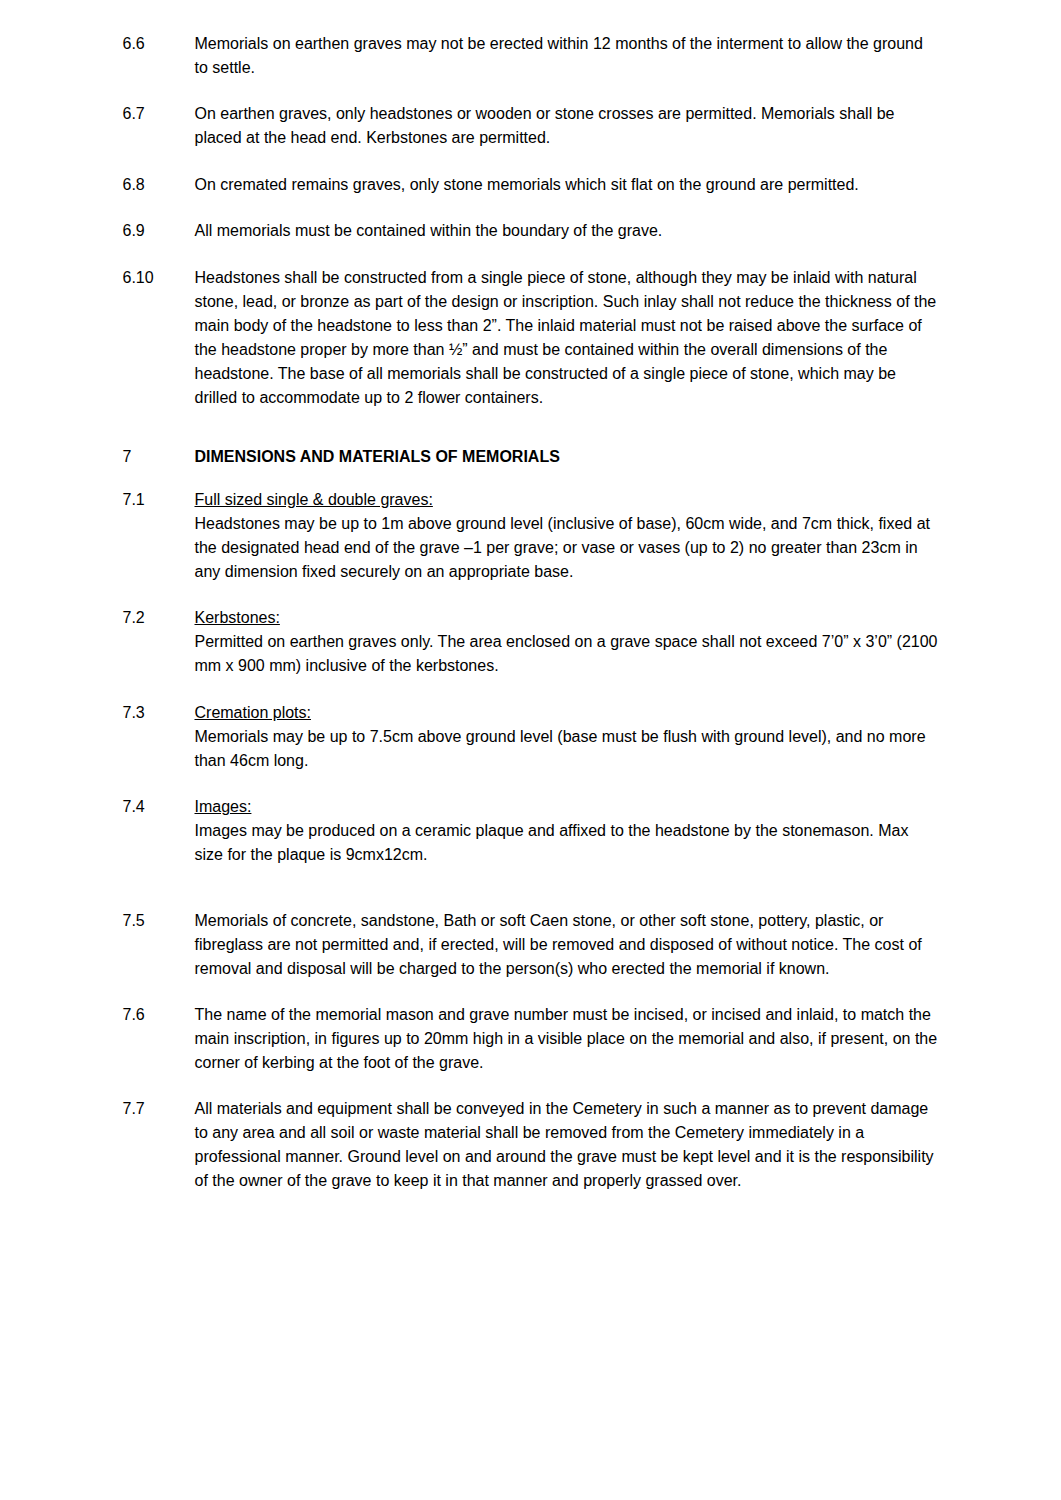6.6
Memorials on earthen graves may not be erected within 12 months of the interment to allow the ground to settle.
6.7
On earthen graves, only headstones or wooden or stone crosses are permitted. Memorials shall be placed at the head end. Kerbstones are permitted.
6.8
On cremated remains graves, only stone memorials which sit flat on the ground are permitted.
6.9
All memorials must be contained within the boundary of the grave.
6.10
Headstones shall be constructed from a single piece of stone, although they may be inlaid with natural stone, lead, or bronze as part of the design or inscription. Such inlay shall not reduce the thickness of the main body of the headstone to less than 2”. The inlaid material must not be raised above the surface of the headstone proper by more than ½” and must be contained within the overall dimensions of the headstone. The base of all memorials shall be constructed of a single piece of stone, which may be drilled to accommodate up to 2 flower containers.
7 DIMENSIONS AND MATERIALS OF MEMORIALS
7.1
Full sized single & double graves:
Headstones may be up to 1m above ground level (inclusive of base), 60cm wide, and 7cm thick, fixed at the designated head end of the grave –1 per grave; or vase or vases (up to 2) no greater than 23cm in any dimension fixed securely on an appropriate base.
7.2
Kerbstones:
Permitted on earthen graves only. The area enclosed on a grave space shall not exceed 7’0” x 3’0” (2100 mm x 900 mm) inclusive of the kerbstones.
7.3
Cremation plots:
Memorials may be up to 7.5cm above ground level (base must be flush with ground level), and no more than 46cm long.
7.4
Images:
Images may be produced on a ceramic plaque and affixed to the headstone by the stonemason. Max size for the plaque is 9cmx12cm.
7.5
Memorials of concrete, sandstone, Bath or soft Caen stone, or other soft stone, pottery, plastic, or fibreglass are not permitted and, if erected, will be removed and disposed of without notice. The cost of removal and disposal will be charged to the person(s) who erected the memorial if known.
7.6
The name of the memorial mason and grave number must be incised, or incised and inlaid, to match the main inscription, in figures up to 20mm high in a visible place on the memorial and also, if present, on the corner of kerbing at the foot of the grave.
7.7
All materials and equipment shall be conveyed in the Cemetery in such a manner as to prevent damage to any area and all soil or waste material shall be removed from the Cemetery immediately in a professional manner. Ground level on and around the grave must be kept level and it is the responsibility of the owner of the grave to keep it in that manner and properly grassed over.